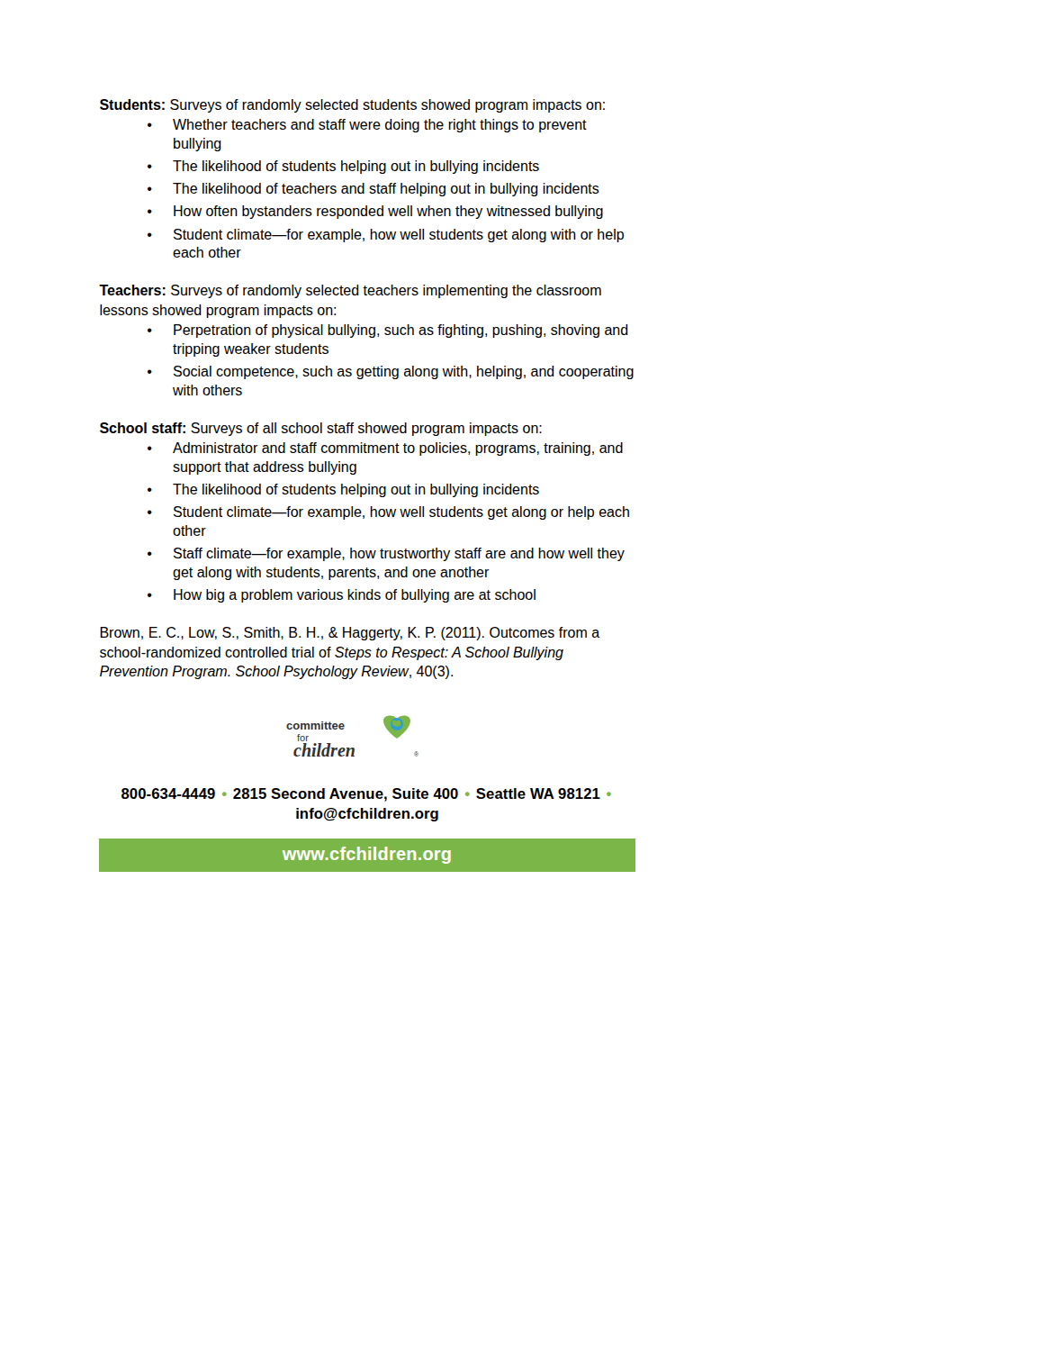Students: Surveys of randomly selected students showed program impacts on:
Whether teachers and staff were doing the right things to prevent bullying
The likelihood of students helping out in bullying incidents
The likelihood of teachers and staff helping out in bullying incidents
How often bystanders responded well when they witnessed bullying
Student climate—for example, how well students get along with or help each other
Teachers: Surveys of randomly selected teachers implementing the classroom lessons showed program impacts on:
Perpetration of physical bullying, such as fighting, pushing, shoving and tripping weaker students
Social competence, such as getting along with, helping, and cooperating with others
School staff: Surveys of all school staff showed program impacts on:
Administrator and staff commitment to policies, programs, training, and support that address bullying
The likelihood of students helping out in bullying incidents
Student climate—for example, how well students get along or help each other
Staff climate—for example, how trustworthy staff are and how well they get along with students, parents, and one another
How big a problem various kinds of bullying are at school
Brown, E. C., Low, S., Smith, B. H., & Haggerty, K. P. (2011). Outcomes from a school-randomized controlled trial of Steps to Respect: A School Bullying Prevention Program. School Psychology Review, 40(3).
committee for children ®
800-634-4449 • 2815 Second Avenue, Suite 400 • Seattle WA 98121 • info@cfchildren.org
www.cfchildren.org